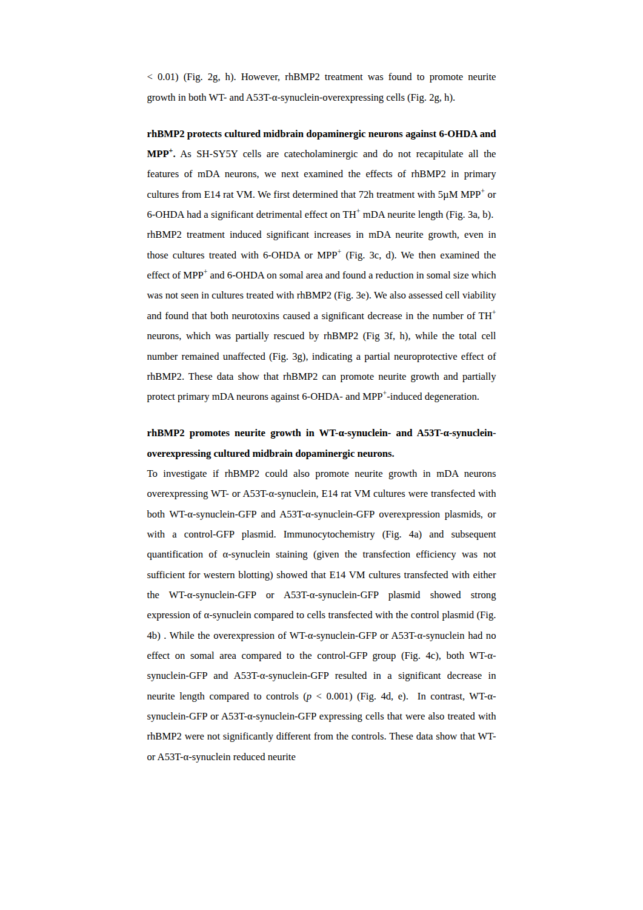< 0.01) (Fig. 2g, h). However, rhBMP2 treatment was found to promote neurite growth in both WT- and A53T-α-synuclein-overexpressing cells (Fig. 2g, h).
rhBMP2 protects cultured midbrain dopaminergic neurons against 6-OHDA and MPP+. As SH-SY5Y cells are catecholaminergic and do not recapitulate all the features of mDA neurons, we next examined the effects of rhBMP2 in primary cultures from E14 rat VM. We first determined that 72h treatment with 5µM MPP+ or 6-OHDA had a significant detrimental effect on TH+ mDA neurite length (Fig. 3a, b). rhBMP2 treatment induced significant increases in mDA neurite growth, even in those cultures treated with 6-OHDA or MPP+ (Fig. 3c, d). We then examined the effect of MPP+ and 6-OHDA on somal area and found a reduction in somal size which was not seen in cultures treated with rhBMP2 (Fig. 3e). We also assessed cell viability and found that both neurotoxins caused a significant decrease in the number of TH+ neurons, which was partially rescued by rhBMP2 (Fig 3f, h), while the total cell number remained unaffected (Fig. 3g), indicating a partial neuroprotective effect of rhBMP2. These data show that rhBMP2 can promote neurite growth and partially protect primary mDA neurons against 6-OHDA- and MPP+-induced degeneration.
rhBMP2 promotes neurite growth in WT-α-synuclein- and A53T-α-synuclein-overexpressing cultured midbrain dopaminergic neurons.
To investigate if rhBMP2 could also promote neurite growth in mDA neurons overexpressing WT- or A53T-α-synuclein, E14 rat VM cultures were transfected with both WT-α-synuclein-GFP and A53T-α-synuclein-GFP overexpression plasmids, or with a control-GFP plasmid. Immunocytochemistry (Fig. 4a) and subsequent quantification of α-synuclein staining (given the transfection efficiency was not sufficient for western blotting) showed that E14 VM cultures transfected with either the WT-α-synuclein-GFP or A53T-α-synuclein-GFP plasmid showed strong expression of α-synuclein compared to cells transfected with the control plasmid (Fig. 4b) . While the overexpression of WT-α-synuclein-GFP or A53T-α-synuclein had no effect on somal area compared to the control-GFP group (Fig. 4c), both WT-α-synuclein-GFP and A53T-α-synuclein-GFP resulted in a significant decrease in neurite length compared to controls (p < 0.001) (Fig. 4d, e). In contrast, WT-α-synuclein-GFP or A53T-α-synuclein-GFP expressing cells that were also treated with rhBMP2 were not significantly different from the controls. These data show that WT- or A53T-α-synuclein reduced neurite